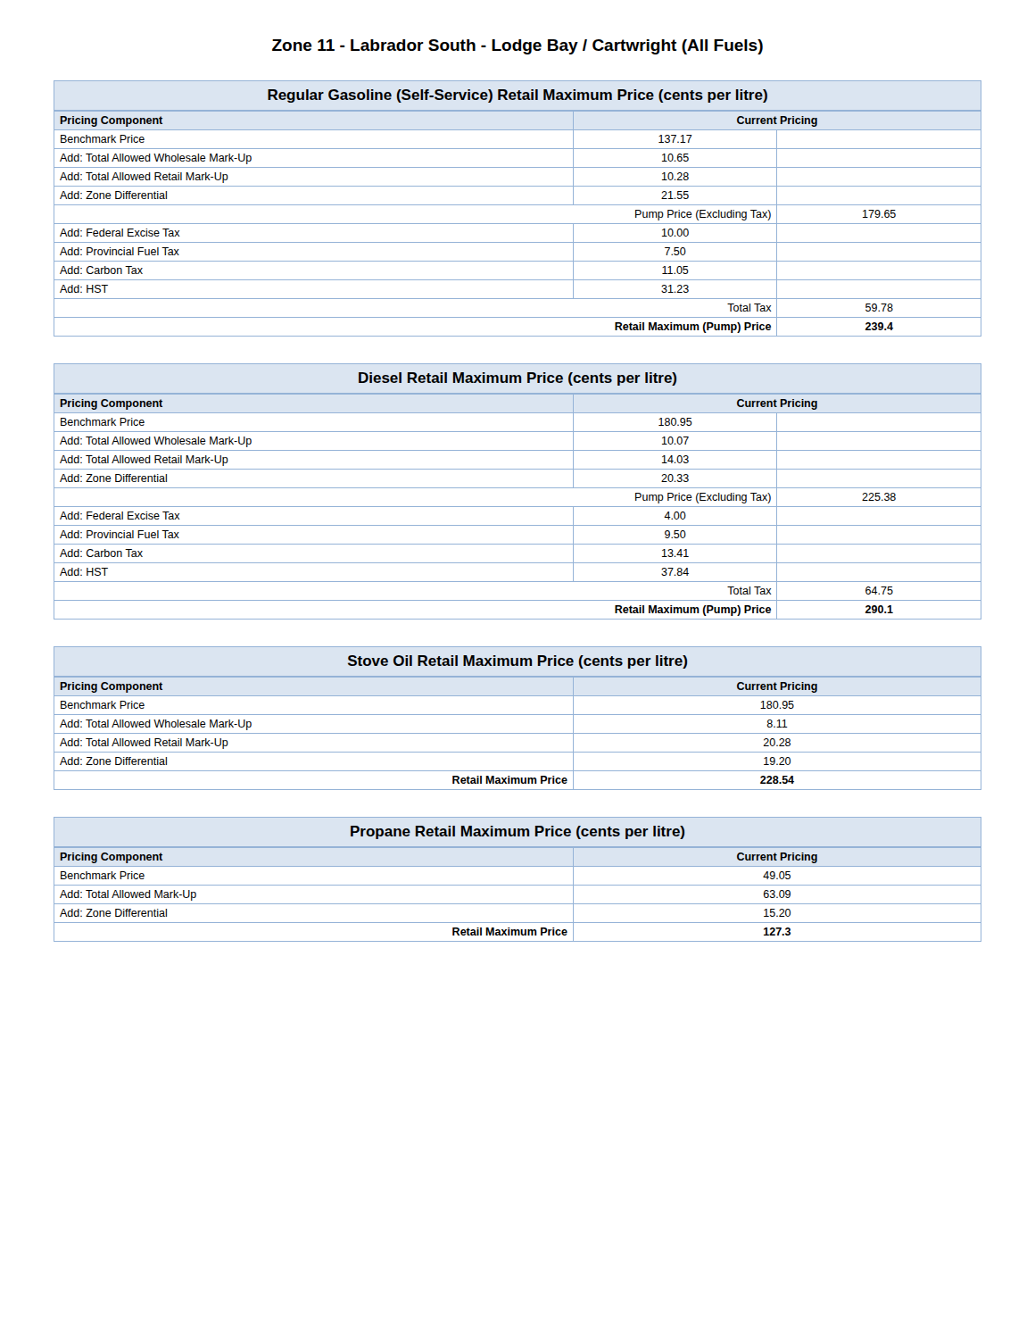Zone 11 - Labrador South - Lodge Bay / Cartwright (All Fuels)
Regular Gasoline (Self-Service) Retail Maximum Price (cents per litre)
| Pricing Component | Current Pricing |
| --- | --- |
| Benchmark Price | 137.17 | |
| Add: Total Allowed Wholesale Mark-Up | 10.65 | |
| Add: Total Allowed Retail Mark-Up | 10.28 | |
| Add: Zone Differential | 21.55 | |
| Pump Price (Excluding Tax) | 179.65 |
| Add: Federal Excise Tax | 10.00 | |
| Add: Provincial Fuel Tax | 7.50 | |
| Add: Carbon Tax | 11.05 | |
| Add: HST | 31.23 | |
| Total Tax | 59.78 |
| Retail Maximum (Pump) Price | 239.4 |
Diesel Retail Maximum Price (cents per litre)
| Pricing Component | Current Pricing |
| --- | --- |
| Benchmark Price | 180.95 | |
| Add: Total Allowed Wholesale Mark-Up | 10.07 | |
| Add: Total Allowed Retail Mark-Up | 14.03 | |
| Add: Zone Differential | 20.33 | |
| Pump Price (Excluding Tax) | 225.38 |
| Add: Federal Excise Tax | 4.00 | |
| Add: Provincial Fuel Tax | 9.50 | |
| Add: Carbon Tax | 13.41 | |
| Add: HST | 37.84 | |
| Total Tax | 64.75 |
| Retail Maximum (Pump) Price | 290.1 |
Stove Oil Retail Maximum Price (cents per litre)
| Pricing Component | Current Pricing |
| --- | --- |
| Benchmark Price | 180.95 |
| Add: Total Allowed Wholesale Mark-Up | 8.11 |
| Add: Total Allowed Retail Mark-Up | 20.28 |
| Add: Zone Differential | 19.20 |
| Retail Maximum Price | 228.54 |
Propane Retail Maximum Price (cents per litre)
| Pricing Component | Current Pricing |
| --- | --- |
| Benchmark Price | 49.05 |
| Add: Total Allowed Mark-Up | 63.09 |
| Add: Zone Differential | 15.20 |
| Retail Maximum Price | 127.3 |